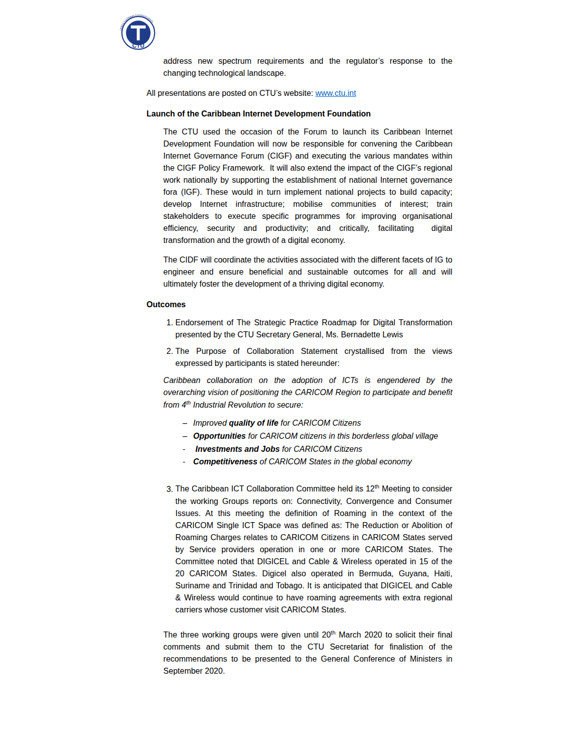Uniting Caribbean Communications CTU
address new spectrum requirements and the regulator’s response to the changing technological landscape.
All presentations are posted on CTU’s website: www.ctu.int
Launch of the Caribbean Internet Development Foundation
The CTU used the occasion of the Forum to launch its Caribbean Internet Development Foundation will now be responsible for convening the Caribbean Internet Governance Forum (CIGF) and executing the various mandates within the CIGF Policy Framework. It will also extend the impact of the CIGF’s regional work nationally by supporting the establishment of national Internet governance fora (IGF). These would in turn implement national projects to build capacity; develop Internet infrastructure; mobilise communities of interest; train stakeholders to execute specific programmes for improving organisational efficiency, security and productivity; and critically, facilitating digital transformation and the growth of a digital economy.
The CIDF will coordinate the activities associated with the different facets of IG to engineer and ensure beneficial and sustainable outcomes for all and will ultimately foster the development of a thriving digital economy.
Outcomes
Endorsement of The Strategic Practice Roadmap for Digital Transformation presented by the CTU Secretary General, Ms. Bernadette Lewis
The Purpose of Collaboration Statement crystallised from the views expressed by participants is stated hereunder:
Caribbean collaboration on the adoption of ICTs is engendered by the overarching vision of positioning the CARICOM Region to participate and benefit from 4th Industrial Revolution to secure:
–Improved quality of life for CARICOM Citizens
–Opportunities for CARICOM citizens in this borderless global village
- Investments and Jobs for CARICOM Citizens
-Competitiveness of CARICOM States in the global economy
The Caribbean ICT Collaboration Committee held its 12th Meeting to consider the working Groups reports on: Connectivity, Convergence and Consumer Issues. At this meeting the definition of Roaming in the context of the CARICOM Single ICT Space was defined as: The Reduction or Abolition of Roaming Charges relates to CARICOM Citizens in CARICOM States served by Service providers operation in one or more CARICOM States. The Committee noted that DIGICEL and Cable & Wireless operated in 15 of the 20 CARICOM States. Digicel also operated in Bermuda, Guyana, Haiti, Suriname and Trinidad and Tobago. It is anticipated that DIGICEL and Cable & Wireless would continue to have roaming agreements with extra regional carriers whose customer visit CARICOM States.
The three working groups were given until 20th March 2020 to solicit their final comments and submit them to the CTU Secretariat for finalistion of the recommendations to be presented to the General Conference of Ministers in September 2020.